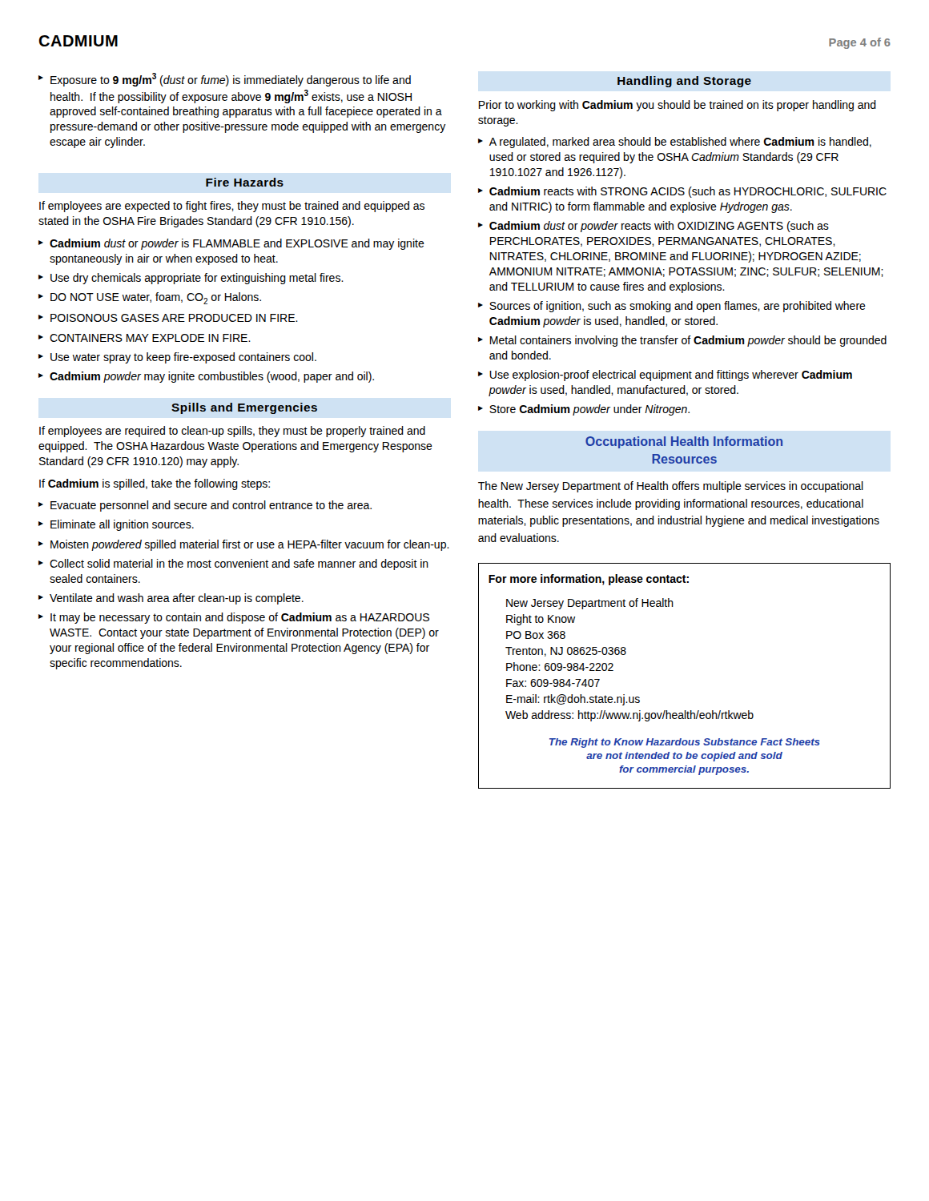CADMIUM
Page 4 of 6
Exposure to 9 mg/m3 (dust or fume) is immediately dangerous to life and health. If the possibility of exposure above 9 mg/m3 exists, use a NIOSH approved self-contained breathing apparatus with a full facepiece operated in a pressure-demand or other positive-pressure mode equipped with an emergency escape air cylinder.
Fire Hazards
If employees are expected to fight fires, they must be trained and equipped as stated in the OSHA Fire Brigades Standard (29 CFR 1910.156).
Cadmium dust or powder is FLAMMABLE and EXPLOSIVE and may ignite spontaneously in air or when exposed to heat.
Use dry chemicals appropriate for extinguishing metal fires.
DO NOT USE water, foam, CO2 or Halons.
POISONOUS GASES ARE PRODUCED IN FIRE.
CONTAINERS MAY EXPLODE IN FIRE.
Use water spray to keep fire-exposed containers cool.
Cadmium powder may ignite combustibles (wood, paper and oil).
Spills and Emergencies
If employees are required to clean-up spills, they must be properly trained and equipped. The OSHA Hazardous Waste Operations and Emergency Response Standard (29 CFR 1910.120) may apply.
If Cadmium is spilled, take the following steps:
Evacuate personnel and secure and control entrance to the area.
Eliminate all ignition sources.
Moisten powdered spilled material first or use a HEPA-filter vacuum for clean-up.
Collect solid material in the most convenient and safe manner and deposit in sealed containers.
Ventilate and wash area after clean-up is complete.
It may be necessary to contain and dispose of Cadmium as a HAZARDOUS WASTE. Contact your state Department of Environmental Protection (DEP) or your regional office of the federal Environmental Protection Agency (EPA) for specific recommendations.
Handling and Storage
Prior to working with Cadmium you should be trained on its proper handling and storage.
A regulated, marked area should be established where Cadmium is handled, used or stored as required by the OSHA Cadmium Standards (29 CFR 1910.1027 and 1926.1127).
Cadmium reacts with STRONG ACIDS (such as HYDROCHLORIC, SULFURIC and NITRIC) to form flammable and explosive Hydrogen gas.
Cadmium dust or powder reacts with OXIDIZING AGENTS (such as PERCHLORATES, PEROXIDES, PERMANGANATES, CHLORATES, NITRATES, CHLORINE, BROMINE and FLUORINE); HYDROGEN AZIDE; AMMONIUM NITRATE; AMMONIA; POTASSIUM; ZINC; SULFUR; SELENIUM; and TELLURIUM to cause fires and explosions.
Sources of ignition, such as smoking and open flames, are prohibited where Cadmium powder is used, handled, or stored.
Metal containers involving the transfer of Cadmium powder should be grounded and bonded.
Use explosion-proof electrical equipment and fittings wherever Cadmium powder is used, handled, manufactured, or stored.
Store Cadmium powder under Nitrogen.
Occupational Health Information Resources
The New Jersey Department of Health offers multiple services in occupational health. These services include providing informational resources, educational materials, public presentations, and industrial hygiene and medical investigations and evaluations.
For more information, please contact:
New Jersey Department of Health
Right to Know
PO Box 368
Trenton, NJ 08625-0368
Phone: 609-984-2202
Fax: 609-984-7407
E-mail: rtk@doh.state.nj.us
Web address: http://www.nj.gov/health/eoh/rtkweb
The Right to Know Hazardous Substance Fact Sheets
are not intended to be copied and sold
for commercial purposes.